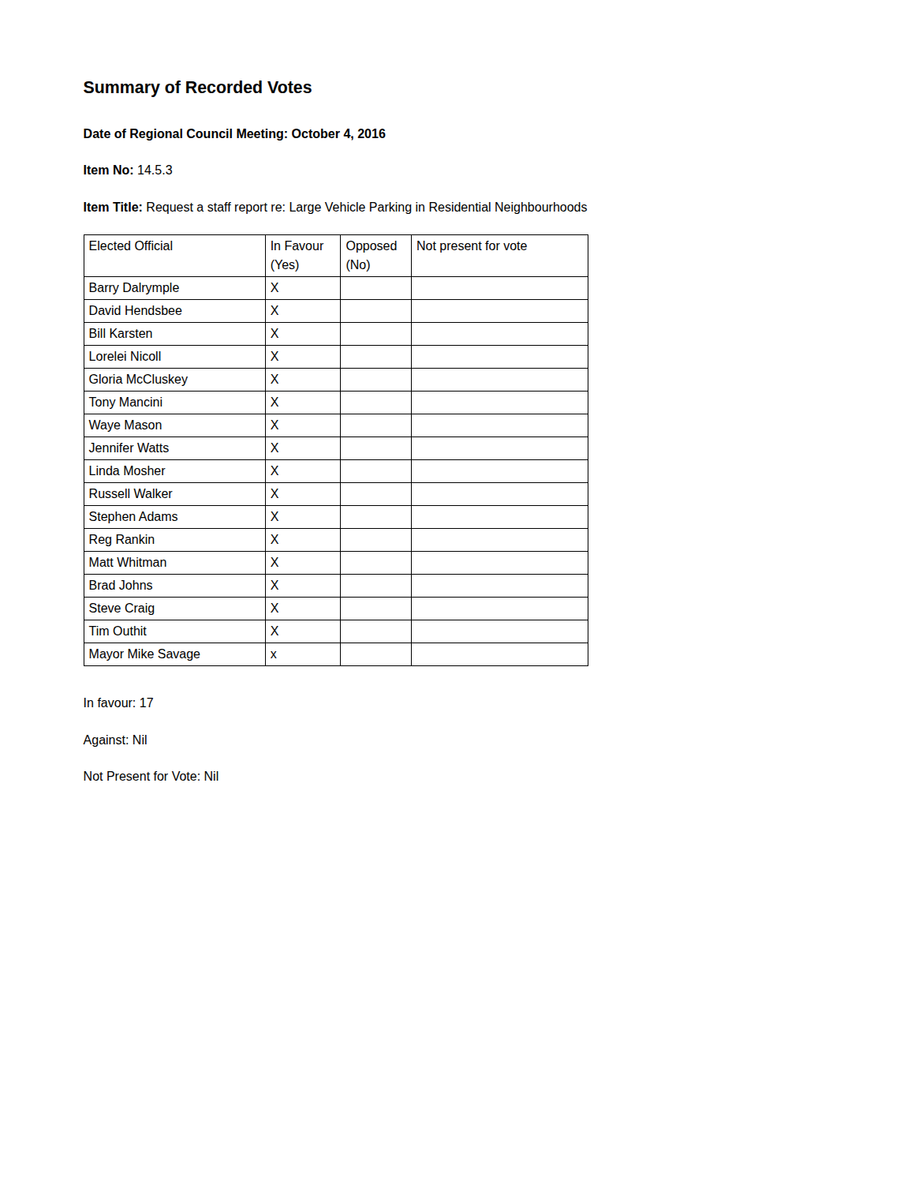Summary of Recorded Votes
Date of Regional Council Meeting: October 4, 2016
Item No: 14.5.3
Item Title: Request a staff report re: Large Vehicle Parking in Residential Neighbourhoods
| Elected Official | In Favour (Yes) | Opposed (No) | Not present for vote |
| --- | --- | --- | --- |
| Barry Dalrymple | X | | |
| David Hendsbee | X | | |
| Bill Karsten | X | | |
| Lorelei Nicoll | X | | |
| Gloria McCluskey | X | | |
| Tony Mancini | X | | |
| Waye Mason | X | | |
| Jennifer Watts | X | | |
| Linda Mosher | X | | |
| Russell Walker | X | | |
| Stephen Adams | X | | |
| Reg Rankin | X | | |
| Matt Whitman | X | | |
| Brad Johns | X | | |
| Steve Craig | X | | |
| Tim Outhit | X | | |
| Mayor Mike Savage | x | | |
In favour: 17
Against: Nil
Not Present for Vote: Nil